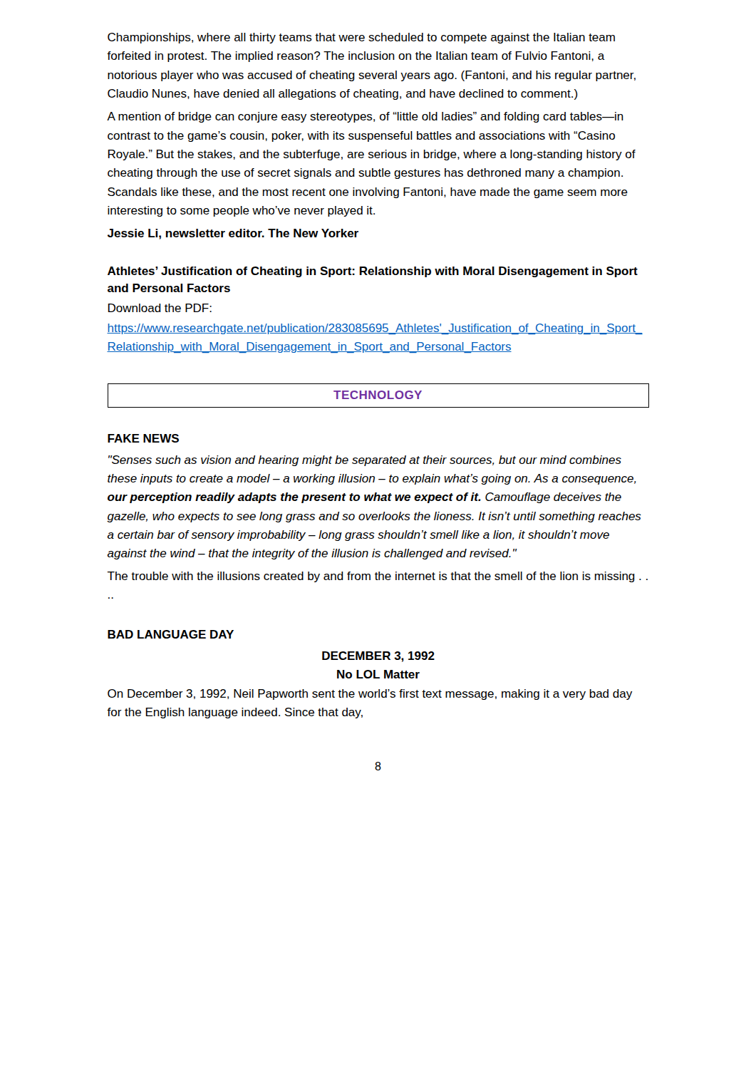Championships, where all thirty teams that were scheduled to compete against the Italian team forfeited in protest. The implied reason? The inclusion on the Italian team of Fulvio Fantoni, a notorious player who was accused of cheating several years ago. (Fantoni, and his regular partner, Claudio Nunes, have denied all allegations of cheating, and have declined to comment.)
A mention of bridge can conjure easy stereotypes, of “little old ladies” and folding card tables—in contrast to the game’s cousin, poker, with its suspenseful battles and associations with “Casino Royale.” But the stakes, and the subterfuge, are serious in bridge, where a long-standing history of cheating through the use of secret signals and subtle gestures has dethroned many a champion. Scandals like these, and the most recent one involving Fantoni, have made the game seem more interesting to some people who’ve never played it.
Jessie Li, newsletter editor. The New Yorker
Athletes’ Justification of Cheating in Sport: Relationship with Moral Disengagement in Sport and Personal Factors
Download the PDF:
https://www.researchgate.net/publication/283085695_Athletes'_Justification_of_Cheating_in_Sport_Relationship_with_Moral_Disengagement_in_Sport_and_Personal_Factors
TECHNOLOGY
FAKE NEWS
"Senses such as vision and hearing might be separated at their sources, but our mind combines these inputs to create a model – a working illusion – to explain what’s going on. As a consequence, our perception readily adapts the present to what we expect of it. Camouflage deceives the gazelle, who expects to see long grass and so overlooks the lioness. It isn’t until something reaches a certain bar of sensory improbability – long grass shouldn’t smell like a lion, it shouldn’t move against the wind – that the integrity of the illusion is challenged and revised."
The trouble with the illusions created by and from the internet is that the smell of the lion is missing . . ..
BAD LANGUAGE DAY
DECEMBER 3, 1992
No LOL Matter
On December 3, 1992, Neil Papworth sent the world’s first text message, making it a very bad day for the English language indeed. Since that day,
8